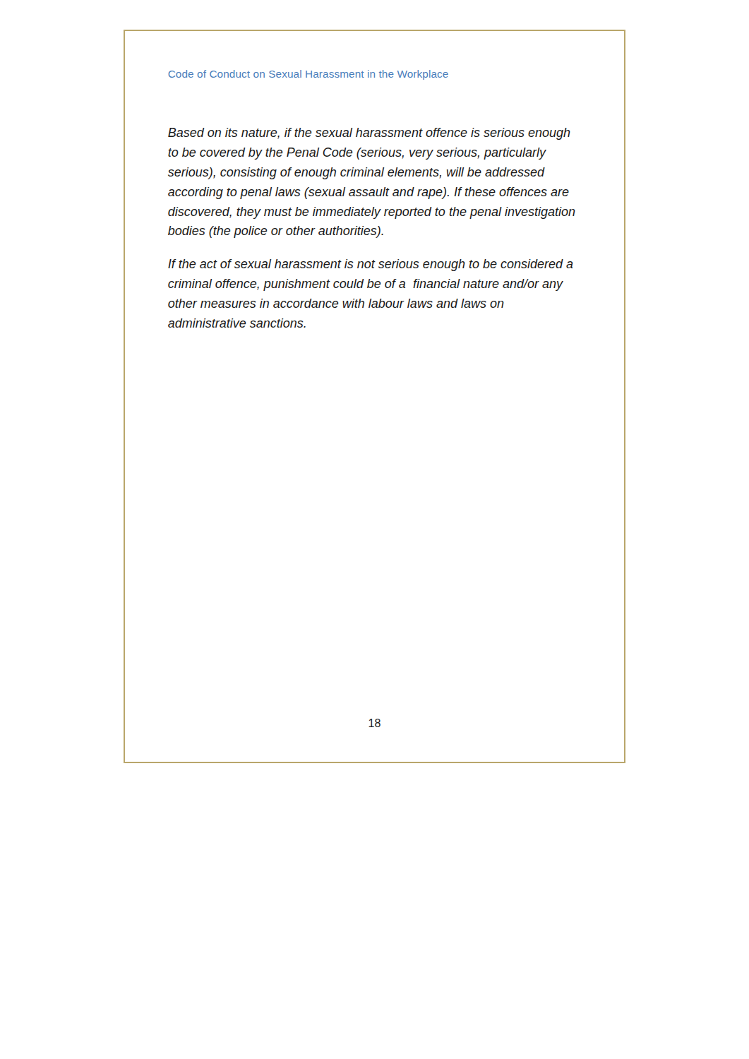Code of Conduct on Sexual Harassment in the Workplace
Based on its nature, if the sexual harassment offence is serious enough to be covered by the Penal Code (serious, very serious, particularly serious), consisting of enough criminal elements, will be addressed according to penal laws (sexual assault and rape). If these offences are discovered, they must be immediately reported to the penal investigation bodies (the police or other authorities).
If the act of sexual harassment is not serious enough to be considered a criminal offence, punishment could be of a financial nature and/or any other measures in accordance with labour laws and laws on administrative sanctions.
18